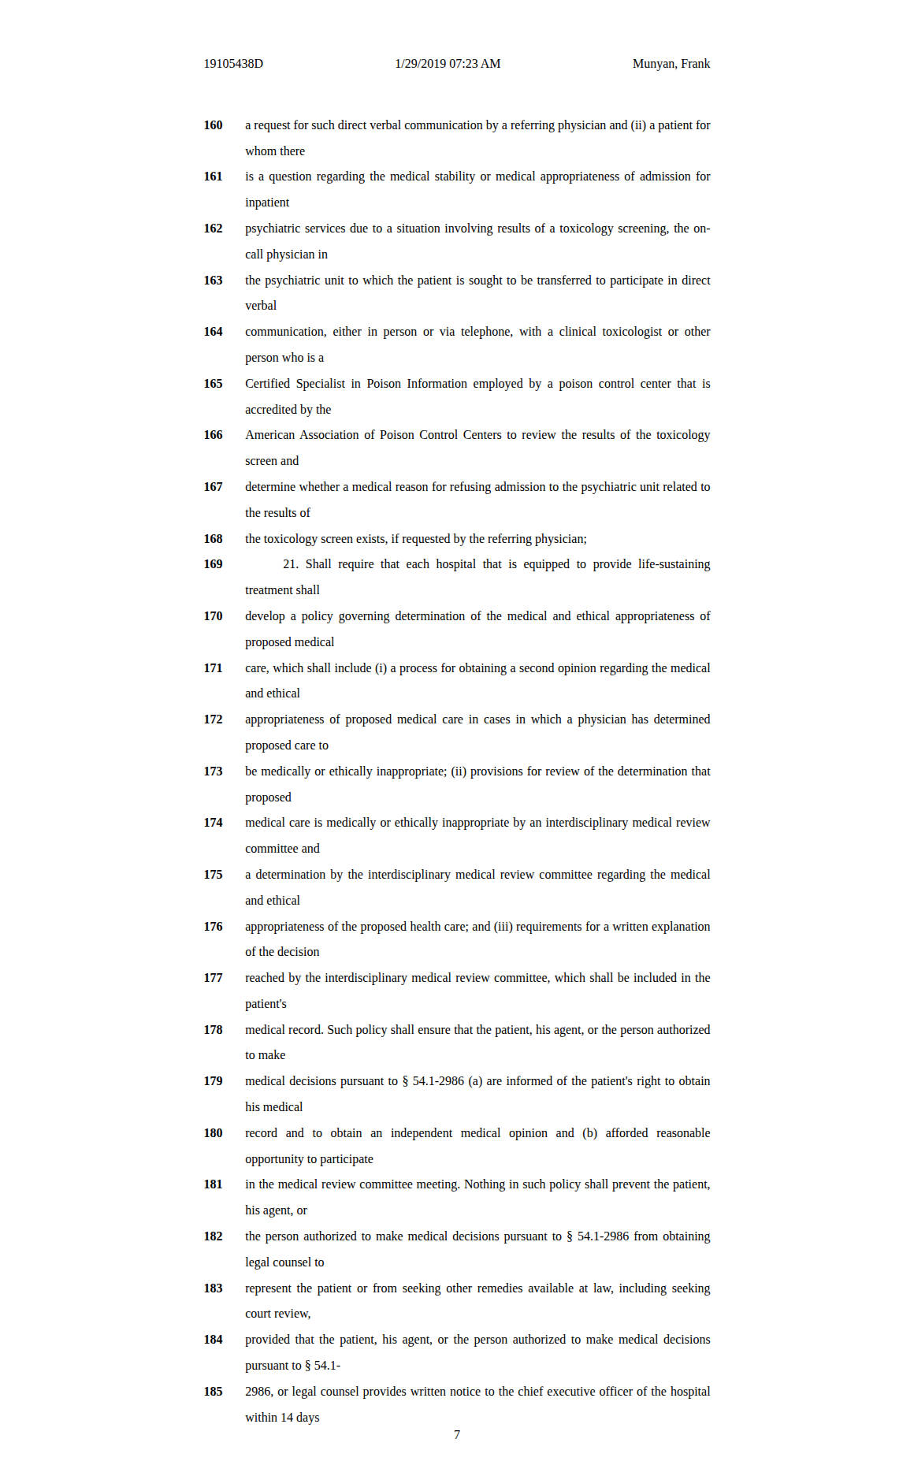19105438D 1/29/2019 07:23 AM Munyan, Frank
| 160 | a request for such direct verbal communication by a referring physician and (ii) a patient for whom there |
| 161 | is a question regarding the medical stability or medical appropriateness of admission for inpatient |
| 162 | psychiatric services due to a situation involving results of a toxicology screening, the on-call physician in |
| 163 | the psychiatric unit to which the patient is sought to be transferred to participate in direct verbal |
| 164 | communication, either in person or via telephone, with a clinical toxicologist or other person who is a |
| 165 | Certified Specialist in Poison Information employed by a poison control center that is accredited by the |
| 166 | American Association of Poison Control Centers to review the results of the toxicology screen and |
| 167 | determine whether a medical reason for refusing admission to the psychiatric unit related to the results of |
| 168 | the toxicology screen exists, if requested by the referring physician; |
| 169 | 21. Shall require that each hospital that is equipped to provide life-sustaining treatment shall |
| 170 | develop a policy governing determination of the medical and ethical appropriateness of proposed medical |
| 171 | care, which shall include (i) a process for obtaining a second opinion regarding the medical and ethical |
| 172 | appropriateness of proposed medical care in cases in which a physician has determined proposed care to |
| 173 | be medically or ethically inappropriate; (ii) provisions for review of the determination that proposed |
| 174 | medical care is medically or ethically inappropriate by an interdisciplinary medical review committee and |
| 175 | a determination by the interdisciplinary medical review committee regarding the medical and ethical |
| 176 | appropriateness of the proposed health care; and (iii) requirements for a written explanation of the decision |
| 177 | reached by the interdisciplinary medical review committee, which shall be included in the patient's |
| 178 | medical record. Such policy shall ensure that the patient, his agent, or the person authorized to make |
| 179 | medical decisions pursuant to § 54.1-2986 (a) are informed of the patient's right to obtain his medical |
| 180 | record and to obtain an independent medical opinion and (b) afforded reasonable opportunity to participate |
| 181 | in the medical review committee meeting. Nothing in such policy shall prevent the patient, his agent, or |
| 182 | the person authorized to make medical decisions pursuant to § 54.1-2986 from obtaining legal counsel to |
| 183 | represent the patient or from seeking other remedies available at law, including seeking court review, |
| 184 | provided that the patient, his agent, or the person authorized to make medical decisions pursuant to § 54.1- |
| 185 | 2986, or legal counsel provides written notice to the chief executive officer of the hospital within 14 days |
7